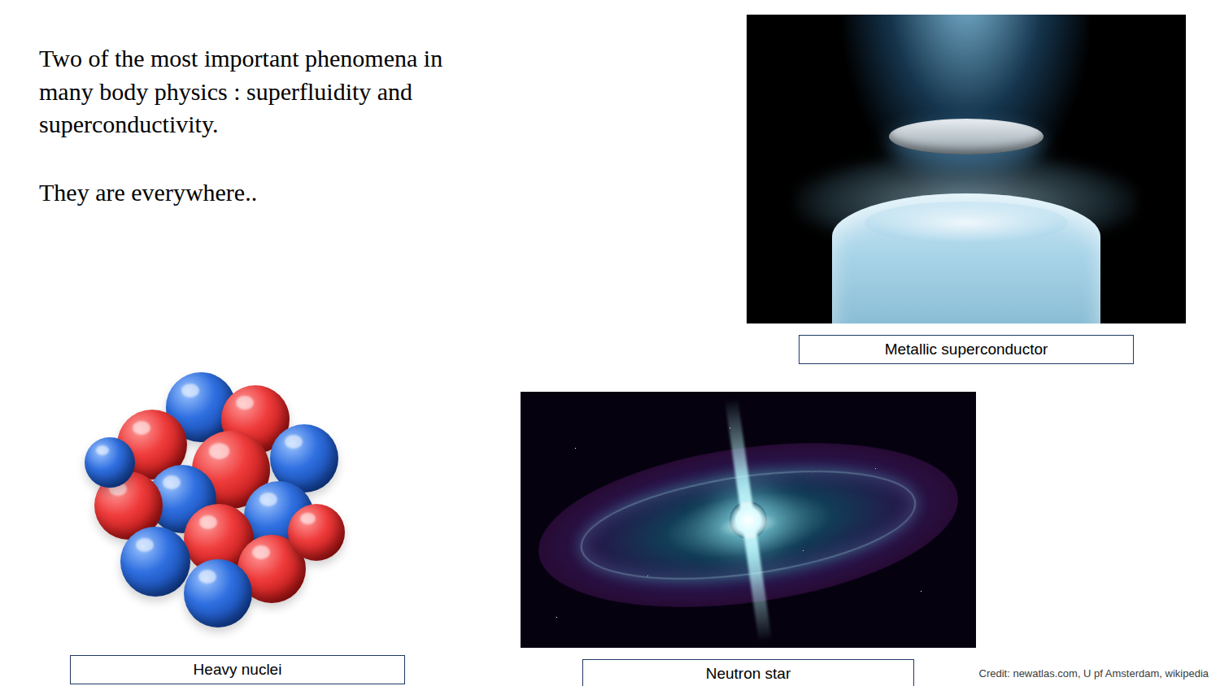Two of the most important phenomena in many body physics : superfluidity and superconductivity.
They are everywhere..
Metallic superconductor
Neutron star
Heavy nuclei
Credit: newatlas.com, U pf Amsterdam, wikipedia